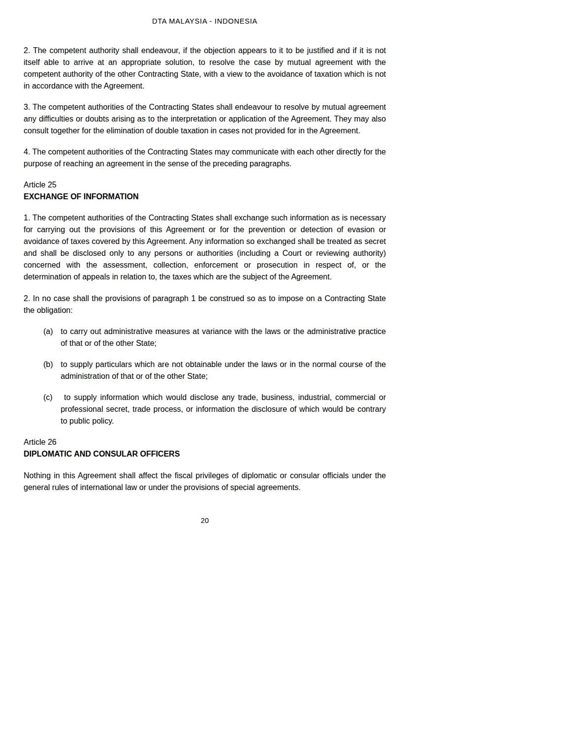DTA MALAYSIA - INDONESIA
2. The competent authority shall endeavour, if the objection appears to it to be justified and if it is not itself able to arrive at an appropriate solution, to resolve the case by mutual agreement with the competent authority of the other Contracting State, with a view to the avoidance of taxation which is not in accordance with the Agreement.
3. The competent authorities of the Contracting States shall endeavour to resolve by mutual agreement any difficulties or doubts arising as to the interpretation or application of the Agreement. They may also consult together for the elimination of double taxation in cases not provided for in the Agreement.
4. The competent authorities of the Contracting States may communicate with each other directly for the purpose of reaching an agreement in the sense of the preceding paragraphs.
Article 25
Exchange of Information
1. The competent authorities of the Contracting States shall exchange such information as is necessary for carrying out the provisions of this Agreement or for the prevention or detection of evasion or avoidance of taxes covered by this Agreement. Any information so exchanged shall be treated as secret and shall be disclosed only to any persons or authorities (including a Court or reviewing authority) concerned with the assessment, collection, enforcement or prosecution in respect of, or the determination of appeals in relation to, the taxes which are the subject of the Agreement.
2. In no case shall the provisions of paragraph 1 be construed so as to impose on a Contracting State the obligation:
(a) to carry out administrative measures at variance with the laws or the administrative practice of that or of the other State;
(b) to supply particulars which are not obtainable under the laws or in the normal course of the administration of that or of the other State;
(c) to supply information which would disclose any trade, business, industrial, commercial or professional secret, trade process, or information the disclosure of which would be contrary to public policy.
Article 26
Diplomatic and Consular Officers
Nothing in this Agreement shall affect the fiscal privileges of diplomatic or consular officials under the general rules of international law or under the provisions of special agreements.
20